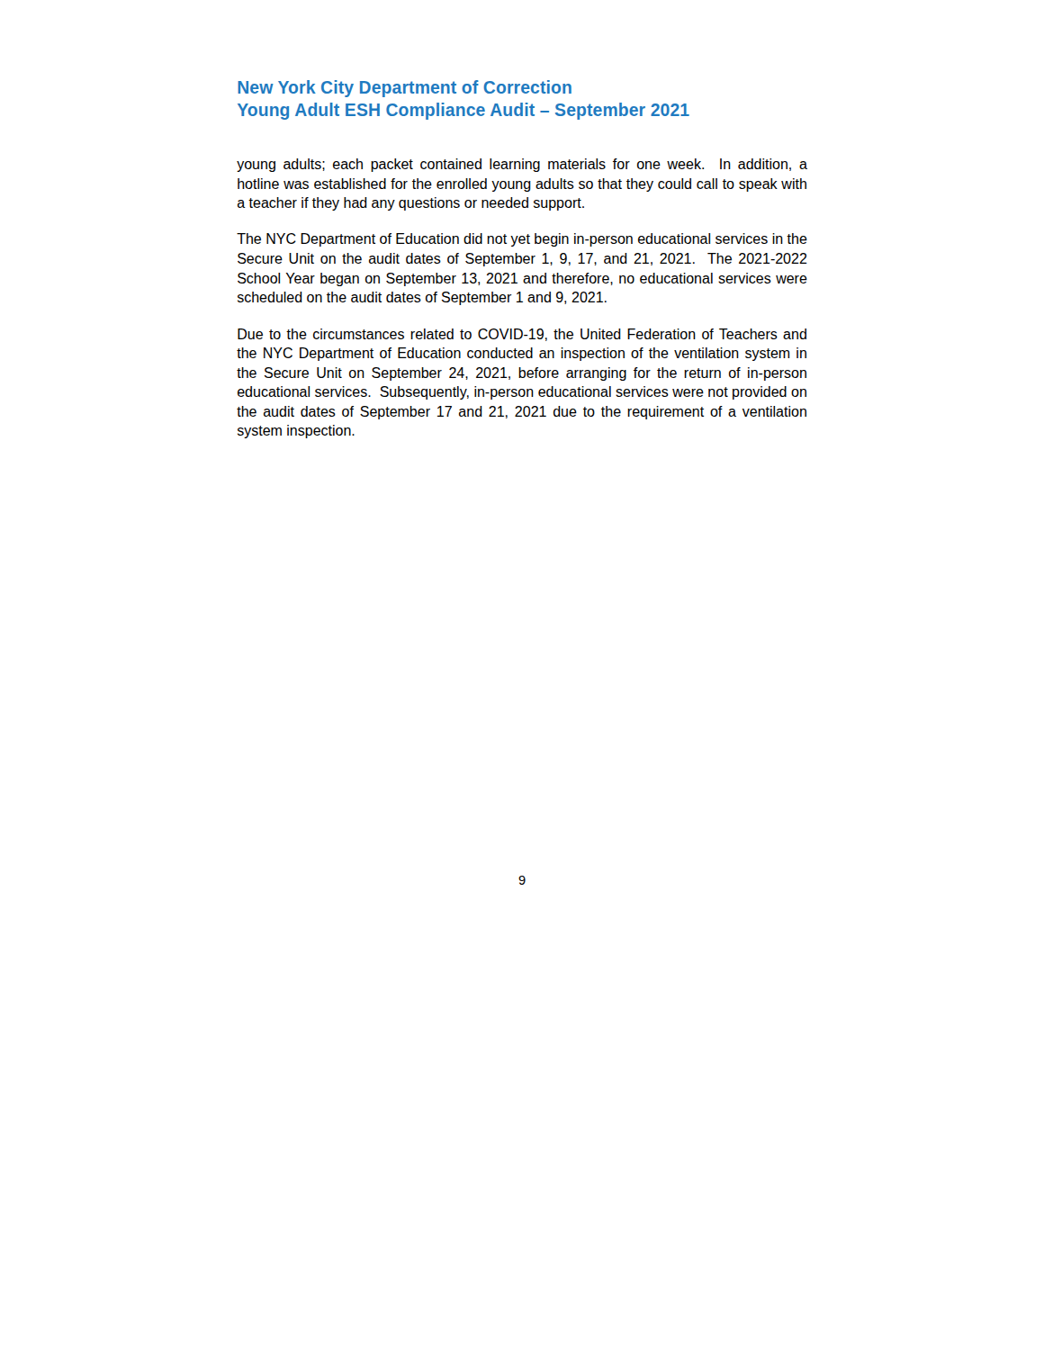New York City Department of Correction
Young Adult ESH Compliance Audit – September 2021
young adults; each packet contained learning materials for one week. In addition, a hotline was established for the enrolled young adults so that they could call to speak with a teacher if they had any questions or needed support.
The NYC Department of Education did not yet begin in-person educational services in the Secure Unit on the audit dates of September 1, 9, 17, and 21, 2021. The 2021-2022 School Year began on September 13, 2021 and therefore, no educational services were scheduled on the audit dates of September 1 and 9, 2021.
Due to the circumstances related to COVID-19, the United Federation of Teachers and the NYC Department of Education conducted an inspection of the ventilation system in the Secure Unit on September 24, 2021, before arranging for the return of in-person educational services. Subsequently, in-person educational services were not provided on the audit dates of September 17 and 21, 2021 due to the requirement of a ventilation system inspection.
9